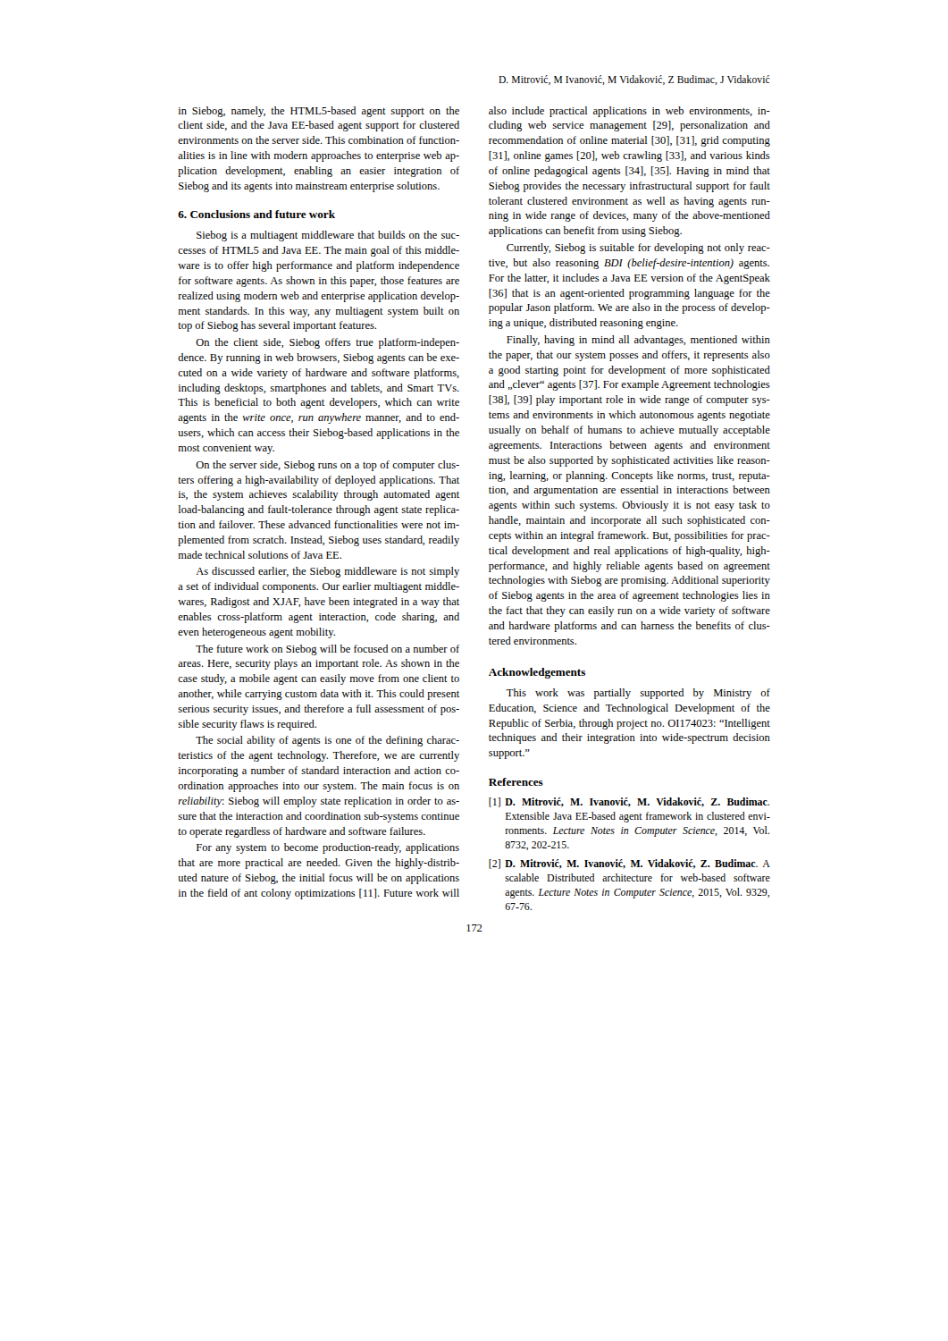D. Mitrović, M Ivanović, M Vidaković, Z Budimac, J Vidaković
in Siebog, namely, the HTML5-based agent support on the client side, and the Java EE-based agent support for clustered environments on the server side. This combination of functionalities is in line with modern approaches to enterprise web application development, enabling an easier integration of Siebog and its agents into mainstream enterprise solutions.
6. Conclusions and future work
Siebog is a multiagent middleware that builds on the successes of HTML5 and Java EE. The main goal of this middleware is to offer high performance and platform independence for software agents. As shown in this paper, those features are realized using modern web and enterprise application development standards. In this way, any multiagent system built on top of Siebog has several important features.
On the client side, Siebog offers true platform-independence. By running in web browsers, Siebog agents can be executed on a wide variety of hardware and software platforms, including desktops, smartphones and tablets, and Smart TVs. This is beneficial to both agent developers, which can write agents in the write once, run anywhere manner, and to end-users, which can access their Siebog-based applications in the most convenient way.
On the server side, Siebog runs on a top of computer clusters offering a high-availability of deployed applications. That is, the system achieves scalability through automated agent load-balancing and fault-tolerance through agent state replication and failover. These advanced functionalities were not implemented from scratch. Instead, Siebog uses standard, readily made technical solutions of Java EE.
As discussed earlier, the Siebog middleware is not simply a set of individual components. Our earlier multiagent middlewares, Radigost and XJAF, have been integrated in a way that enables cross-platform agent interaction, code sharing, and even heterogeneous agent mobility.
The future work on Siebog will be focused on a number of areas. Here, security plays an important role. As shown in the case study, a mobile agent can easily move from one client to another, while carrying custom data with it. This could present serious security issues, and therefore a full assessment of possible security flaws is required.
The social ability of agents is one of the defining characteristics of the agent technology. Therefore, we are currently incorporating a number of standard interaction and action coordination approaches into our system. The main focus is on reliability: Siebog will employ state replication in order to assure that the interaction and coordination sub-systems continue to operate regardless of hardware and software failures.
For any system to become production-ready, applications that are more practical are needed. Given the highly-distributed nature of Siebog, the initial focus will be on applications in the field of ant colony optimizations [11]. Future work will also include practical applications in web environments, including web service management [29], personalization and recommendation of online material [30], [31], grid computing [31], online games [20], web crawling [33], and various kinds of online pedagogical agents [34], [35]. Having in mind that Siebog provides the necessary infrastructural support for fault tolerant clustered environment as well as having agents running in wide range of devices, many of the above-mentioned applications can benefit from using Siebog.
Currently, Siebog is suitable for developing not only reactive, but also reasoning BDI (belief-desire-intention) agents. For the latter, it includes a Java EE version of the AgentSpeak [36] that is an agent-oriented programming language for the popular Jason platform. We are also in the process of developing a unique, distributed reasoning engine.
Finally, having in mind all advantages, mentioned within the paper, that our system posses and offers, it represents also a good starting point for development of more sophisticated and „clever“ agents [37]. For example Agreement technologies [38], [39] play important role in wide range of computer systems and environments in which autonomous agents negotiate usually on behalf of humans to achieve mutually acceptable agreements. Interactions between agents and environment must be also supported by sophisticated activities like reasoning, learning, or planning. Concepts like norms, trust, reputation, and argumentation are essential in interactions between agents within such systems. Obviously it is not easy task to handle, maintain and incorporate all such sophisticated concepts within an integral framework. But, possibilities for practical development and real applications of high-quality, high-performance, and highly reliable agents based on agreement technologies with Siebog are promising. Additional superiority of Siebog agents in the area of agreement technologies lies in the fact that they can easily run on a wide variety of software and hardware platforms and can harness the benefits of clustered environments.
Acknowledgements
This work was partially supported by Ministry of Education, Science and Technological Development of the Republic of Serbia, through project no. OI174023: “Intelligent techniques and their integration into wide-spectrum decision support.”
References
[1] D. Mitrović, M. Ivanović, M. Vidaković, Z. Budimac. Extensible Java EE-based agent framework in clustered environments. Lecture Notes in Computer Science, 2014, Vol. 8732, 202-215.
[2] D. Mitrović, M. Ivanović, M. Vidaković, Z. Budimac. A scalable Distributed architecture for web-based software agents. Lecture Notes in Computer Science, 2015, Vol. 9329, 67-76.
172